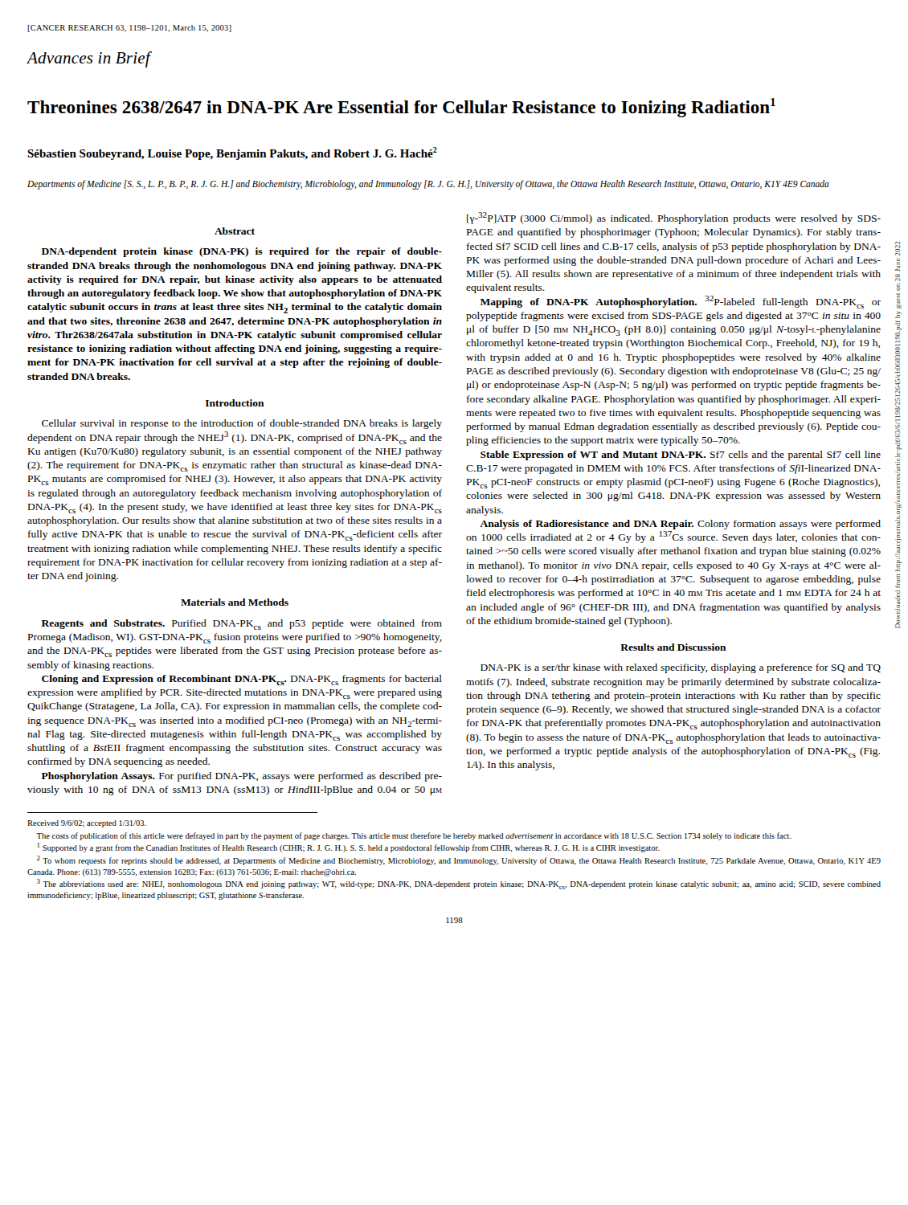Downloaded from http://aacrjournals.org/cancerres/article-pdf/63/6/1198/2512645/ch0603001198.pdf by guest on 28 June 2022
[CANCER RESEARCH 63, 1198–1201, March 15, 2003]
Advances in Brief
Threonines 2638/2647 in DNA-PK Are Essential for Cellular Resistance to Ionizing Radiation1
Sébastien Soubeyrand, Louise Pope, Benjamin Pakuts, and Robert J. G. Haché2
Departments of Medicine [S. S., L. P., B. P., R. J. G. H.] and Biochemistry, Microbiology, and Immunology [R. J. G. H.], University of Ottawa, the Ottawa Health Research Institute, Ottawa, Ontario, K1Y 4E9 Canada
Abstract
DNA-dependent protein kinase (DNA-PK) is required for the repair of double-stranded DNA breaks through the nonhomologous DNA end joining pathway. DNA-PK activity is required for DNA repair, but kinase activity also appears to be attenuated through an autoregulatory feedback loop. We show that autophosphorylation of DNA-PK catalytic subunit occurs in trans at least three sites NH2 terminal to the catalytic domain and that two sites, threonine 2638 and 2647, determine DNA-PK autophosphorylation in vitro. Thr2638/2647ala substitution in DNA-PK catalytic subunit compromised cellular resistance to ionizing radiation without affecting DNA end joining, suggesting a requirement for DNA-PK inactivation for cell survival at a step after the rejoining of double-stranded DNA breaks.
Introduction
Cellular survival in response to the introduction of double-stranded DNA breaks is largely dependent on DNA repair through the NHEJ3 (1). DNA-PK, comprised of DNA-PKcs and the Ku antigen (Ku70/Ku80) regulatory subunit, is an essential component of the NHEJ pathway (2). The requirement for DNA-PKcs is enzymatic rather than structural as kinase-dead DNA-PKcs mutants are compromised for NHEJ (3). However, it also appears that DNA-PK activity is regulated through an autoregulatory feedback mechanism involving autophosphorylation of DNA-PKcs (4). In the present study, we have identified at least three key sites for DNA-PKcs autophosphorylation. Our results show that alanine substitution at two of these sites results in a fully active DNA-PK that is unable to rescue the survival of DNA-PKcs-deficient cells after treatment with ionizing radiation while complementing NHEJ. These results identify a specific requirement for DNA-PK inactivation for cellular recovery from ionizing radiation at a step after DNA end joining.
Materials and Methods
Reagents and Substrates. Purified DNA-PKcs and p53 peptide were obtained from Promega (Madison, WI). GST-DNA-PKcs fusion proteins were purified to >90% homogeneity, and the DNA-PKcs peptides were liberated from the GST using Precision protease before assembly of kinasing reactions.
Cloning and Expression of Recombinant DNA-PKcs. DNA-PKcs fragments for bacterial expression were amplified by PCR. Site-directed mutations in DNA-PKcs were prepared using QuikChange (Stratagene, La Jolla, CA). For expression in mammalian cells, the complete coding sequence DNA-PKcs was inserted into a modified pCI-neo (Promega) with an NH2-terminal Flag tag. Site-directed mutagenesis within full-length DNA-PKcs was accomplished by shuttling of a Bst EII fragment encompassing the substitution sites. Construct accuracy was confirmed by DNA sequencing as needed.
Phosphorylation Assays. For purified DNA-PK, assays were performed as described previously with 10 ng of DNA of ssM13 DNA (ssM13) or Hind III-lpBlue and 0.04 or 50 μm [γ-32P]ATP (3000 Ci/mmol) as indicated. Phosphorylation products were resolved by SDS-PAGE and quantified by phosphorimager (Typhoon; Molecular Dynamics). For stably transfected Sf7 SCID cell lines and C.B-17 cells, analysis of p53 peptide phosphorylation by DNA-PK was performed using the double-stranded DNA pull-down procedure of Achari and Lees-Miller (5). All results shown are representative of a minimum of three independent trials with equivalent results.
Mapping of DNA-PK Autophosphorylation. 32P-labeled full-length DNA-PKcs or polypeptide fragments were excised from SDS-PAGE gels and digested at 37°C in situ in 400 μl of buffer D [50 mm NH4HCO3 (pH 8.0)] containing 0.050 μg/μl N-tosyl-l-phenylalanine chloromethyl ketone-treated trypsin (Worthington Biochemical Corp., Freehold, NJ), for 19 h, with trypsin added at 0 and 16 h. Tryptic phosphopeptides were resolved by 40% alkaline PAGE as described previously (6). Secondary digestion with endoproteinase V8 (Glu-C; 25 ng/μl) or endoproteinase Asp-N (Asp-N; 5 ng/μl) was performed on tryptic peptide fragments before secondary alkaline PAGE. Phosphorylation was quantified by phosphorimager. All experiments were repeated two to five times with equivalent results. Phosphopeptide sequencing was performed by manual Edman degradation essentially as described previously (6). Peptide coupling efficiencies to the support matrix were typically 50–70%.
Stable Expression of WT and Mutant DNA-PK. Sf7 cells and the parental Sf7 cell line C.B-17 were propagated in DMEM with 10% FCS. After transfections of Sfi I-linearized DNA-PKcs pCI-neoF constructs or empty plasmid (pCI-neoF) using Fugene 6 (Roche Diagnostics), colonies were selected in 300 μg/ml G418. DNA-PK expression was assessed by Western analysis.
Analysis of Radioresistance and DNA Repair. Colony formation assays were performed on 1000 cells irradiated at 2 or 4 Gy by a 137Cs source. Seven days later, colonies that contained >~50 cells were scored visually after methanol fixation and trypan blue staining (0.02% in methanol). To monitor in vivo DNA repair, cells exposed to 40 Gy X-rays at 4°C were allowed to recover for 0–4-h postirradiation at 37°C. Subsequent to agarose embedding, pulse field electrophoresis was performed at 10°C in 40 mm Tris acetate and 1 mm EDTA for 24 h at an included angle of 96° (CHEF-DR III), and DNA fragmentation was quantified by analysis of the ethidium bromide-stained gel (Typhoon).
Results and Discussion
DNA-PK is a ser/thr kinase with relaxed specificity, displaying a preference for SQ and TQ motifs (7). Indeed, substrate recognition may be primarily determined by substrate colocalization through DNA tethering and protein–protein interactions with Ku rather than by specific protein sequence (6–9). Recently, we showed that structured single-stranded DNA is a cofactor for DNA-PK that preferentially promotes DNA-PKcs autophosphorylation and autoinactivation (8). To begin to assess the nature of DNA-PKcs autophosphorylation that leads to autoinactivation, we performed a tryptic peptide analysis of the autophosphorylation of DNA-PKcs (Fig. 1A). In this analysis,
Received 9/6/02; accepted 1/31/03.
The costs of publication of this article were defrayed in part by the payment of page charges. This article must therefore be hereby marked advertisement in accordance with 18 U.S.C. Section 1734 solely to indicate this fact.
1 Supported by a grant from the Canadian Institutes of Health Research (CIHR; R. J. G. H.). S. S. held a postdoctoral fellowship from CIHR, whereas R. J. G. H. is a CIHR investigator.
2 To whom requests for reprints should be addressed, at Departments of Medicine and Biochemistry, Microbiology, and Immunology, University of Ottawa, the Ottawa Health Research Institute, 725 Parkdale Avenue, Ottawa, Ontario, K1Y 4E9 Canada. Phone: (613) 789-5555, extension 16283; Fax: (613) 761-5036; E-mail: rhache@ohri.ca.
3 The abbreviations used are: NHEJ, nonhomologous DNA end joining pathway; WT, wild-type; DNA-PK, DNA-dependent protein kinase; DNA-PKcs, DNA-dependent protein kinase catalytic subunit; aa, amino acid; SCID, severe combined immunodeficiency; lpBlue, linearized pbluescript; GST, glutathione S-transferase.
1198